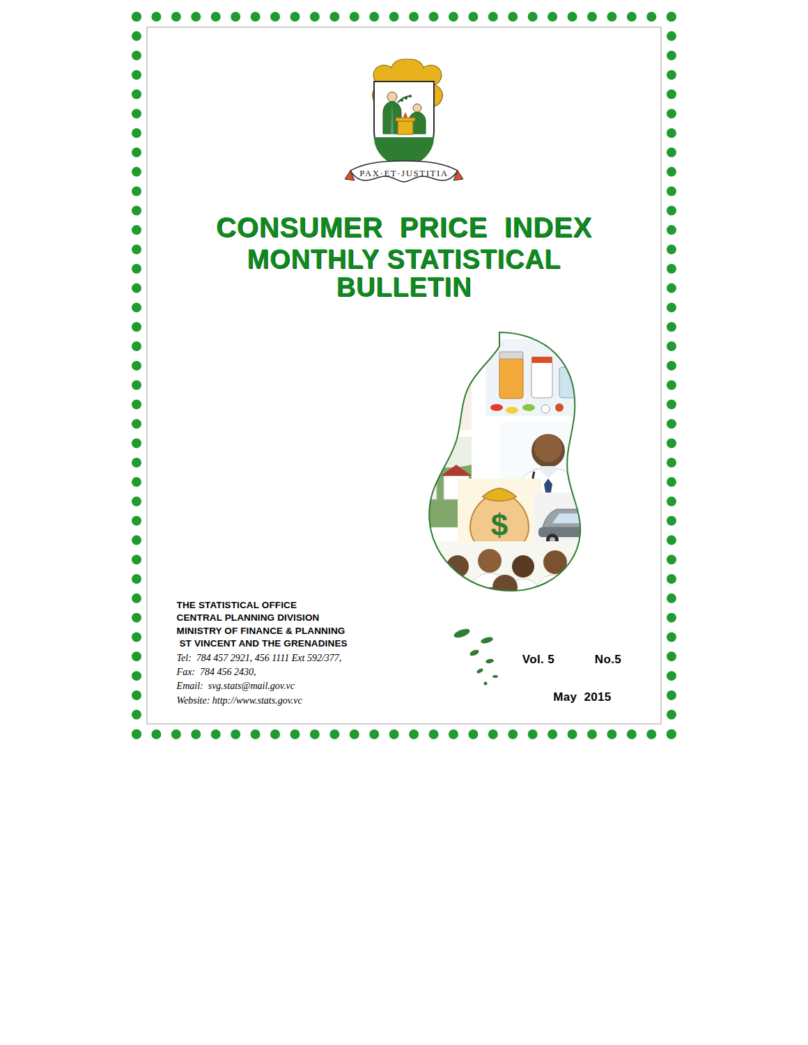PAX·ET·JUSTITIA
CONSUMER PRICE INDEX MONTHLY STATISTICAL BULLETIN
$
THE STATISTICAL OFFICE
CENTRAL PLANNING DIVISION
MINISTRY OF FINANCE & PLANNING
ST VINCENT AND THE GRENADINES
Tel: 784 457 2921, 456 1111 Ext 592/377,
Fax: 784 456 2430,
Email: svg.stats@mail.gov.vc
Website: http://www.stats.gov.vc
Vol. 5 No.5
May 2015